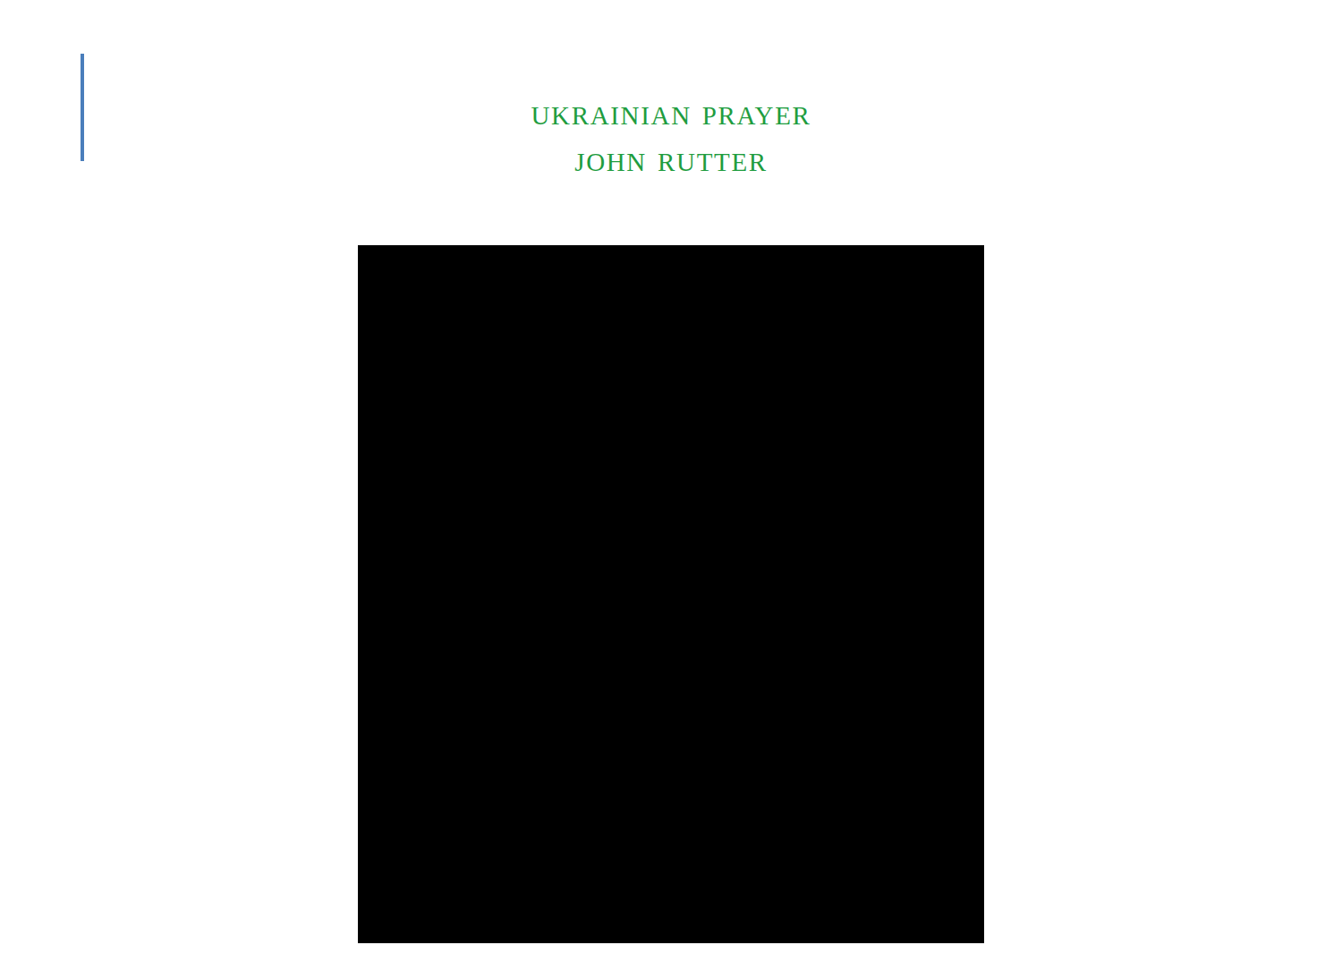Ukrainian Prayer John Rutter